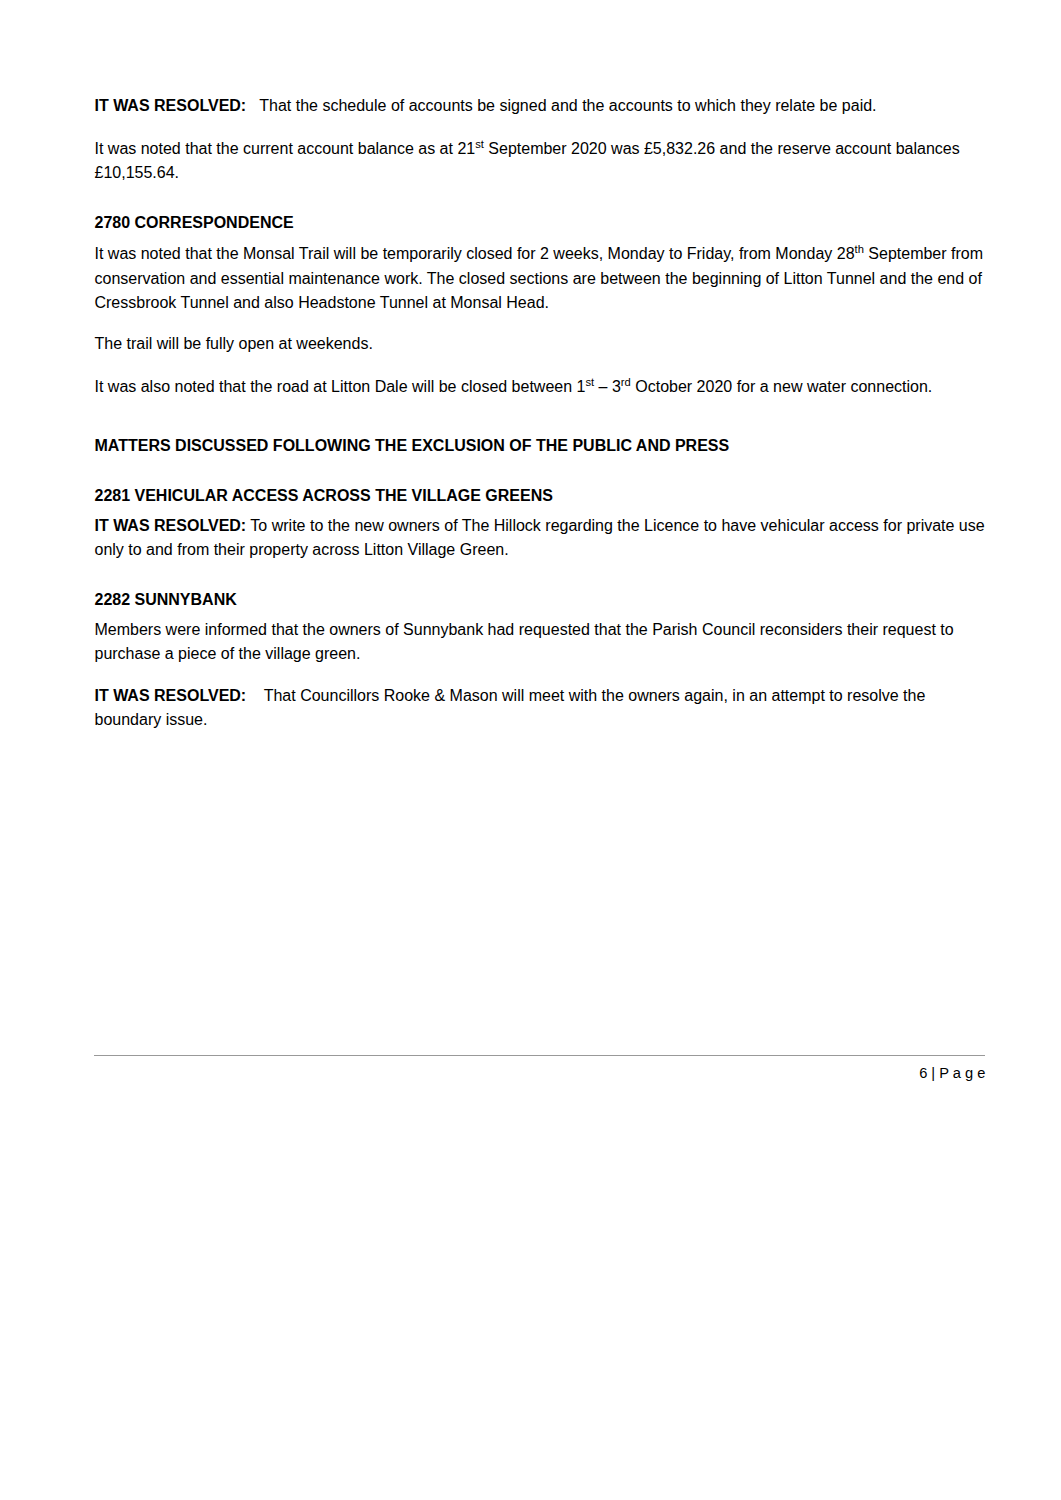IT WAS RESOLVED: That the schedule of accounts be signed and the accounts to which they relate be paid.
It was noted that the current account balance as at 21st September 2020 was £5,832.26 and the reserve account balances £10,155.64.
2780 CORRESPONDENCE
It was noted that the Monsal Trail will be temporarily closed for 2 weeks, Monday to Friday, from Monday 28th September from conservation and essential maintenance work. The closed sections are between the beginning of Litton Tunnel and the end of Cressbrook Tunnel and also Headstone Tunnel at Monsal Head.
The trail will be fully open at weekends.
It was also noted that the road at Litton Dale will be closed between 1st – 3rd October 2020 for a new water connection.
MATTERS DISCUSSED FOLLOWING THE EXCLUSION OF THE PUBLIC AND PRESS
2281 VEHICULAR ACCESS ACROSS THE VILLAGE GREENS
IT WAS RESOLVED: To write to the new owners of The Hillock regarding the Licence to have vehicular access for private use only to and from their property across Litton Village Green.
2282 SUNNYBANK
Members were informed that the owners of Sunnybank had requested that the Parish Council reconsiders their request to purchase a piece of the village green.
IT WAS RESOLVED: That Councillors Rooke & Mason will meet with the owners again, in an attempt to resolve the boundary issue.
6 | P a g e